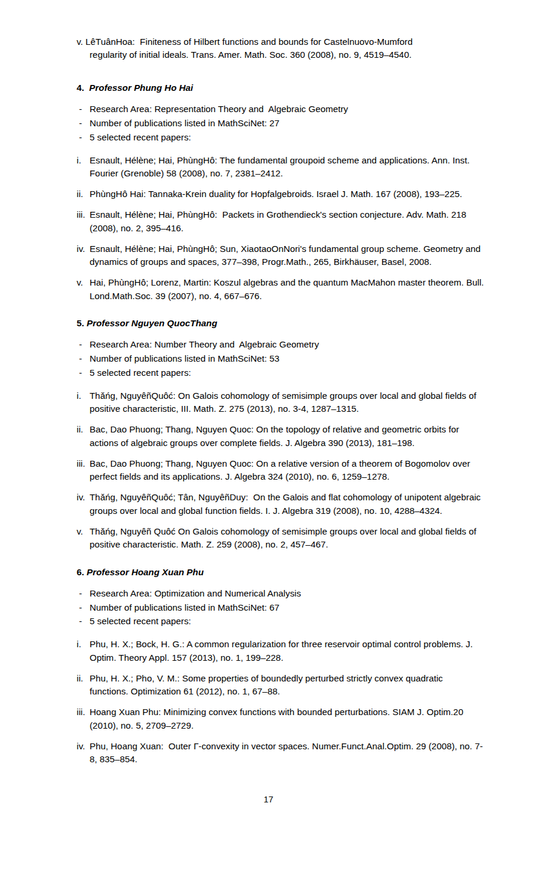v. LêTuânHoa: Finiteness of Hilbert functions and bounds for Castelnuovo-Mumford
regularity of initial ideals. Trans. Amer. Math. Soc. 360 (2008), no. 9, 4519–4540.
4. Professor Phung Ho Hai
Research Area: Representation Theory and Algebraic Geometry
Number of publications listed in MathSciNet: 27
5 selected recent papers:
i. Esnault, Hélène; Hai, PhùngHô: The fundamental groupoid scheme and applications. Ann. Inst. Fourier (Grenoble) 58 (2008), no. 7, 2381–2412.
ii. PhùngHô Hai: Tannaka-Krein duality for Hopfalgebroids. Israel J. Math. 167 (2008), 193–225.
iii. Esnault, Hélène; Hai, PhùngHô: Packets in Grothendieck's section conjecture. Adv. Math. 218 (2008), no. 2, 395–416.
iv. Esnault, Hélène; Hai, PhùngHô; Sun, XiaotaoOnNori's fundamental group scheme. Geometry and dynamics of groups and spaces, 377–398, Progr.Math., 265, Birkhäuser, Basel, 2008.
v. Hai, PhùngHô; Lorenz, Martin: Koszul algebras and the quantum MacMahon master theorem. Bull. Lond.Math.Soc. 39 (2007), no. 4, 667–676.
5. Professor Nguyen QuocThang
Research Area: Number Theory and Algebraic Geometry
Number of publications listed in MathSciNet: 53
5 selected recent papers:
i. Thǎńg, NguyêñQuôć: On Galois cohomology of semisimple groups over local and global fields of positive characteristic, III. Math. Z. 275 (2013), no. 3-4, 1287–1315.
ii. Bac, Dao Phuong; Thang, Nguyen Quoc: On the topology of relative and geometric orbits for actions of algebraic groups over complete fields. J. Algebra 390 (2013), 181–198.
iii. Bac, Dao Phuong; Thang, Nguyen Quoc: On a relative version of a theorem of Bogomolov over perfect fields and its applications. J. Algebra 324 (2010), no. 6, 1259–1278.
iv. Thǎńg, NguyêñQuôć; Tân, NguyêñDuy: On the Galois and flat cohomology of unipotent algebraic groups over local and global function fields. I. J. Algebra 319 (2008), no. 10, 4288–4324.
v. Thǎńg, Nguyêñ Quôć On Galois cohomology of semisimple groups over local and global fields of positive characteristic. Math. Z. 259 (2008), no. 2, 457–467.
6. Professor Hoang Xuan Phu
Research Area: Optimization and Numerical Analysis
Number of publications listed in MathSciNet: 67
5 selected recent papers:
i. Phu, H. X.; Bock, H. G.: A common regularization for three reservoir optimal control problems. J. Optim. Theory Appl. 157 (2013), no. 1, 199–228.
ii. Phu, H. X.; Pho, V. M.: Some properties of boundedly perturbed strictly convex quadratic functions. Optimization 61 (2012), no. 1, 67–88.
iii. Hoang Xuan Phu: Minimizing convex functions with bounded perturbations. SIAM J. Optim.20 (2010), no. 5, 2709–2729.
iv. Phu, Hoang Xuan: Outer Γ-convexity in vector spaces. Numer.Funct.Anal.Optim. 29 (2008), no. 7-8, 835–854.
17